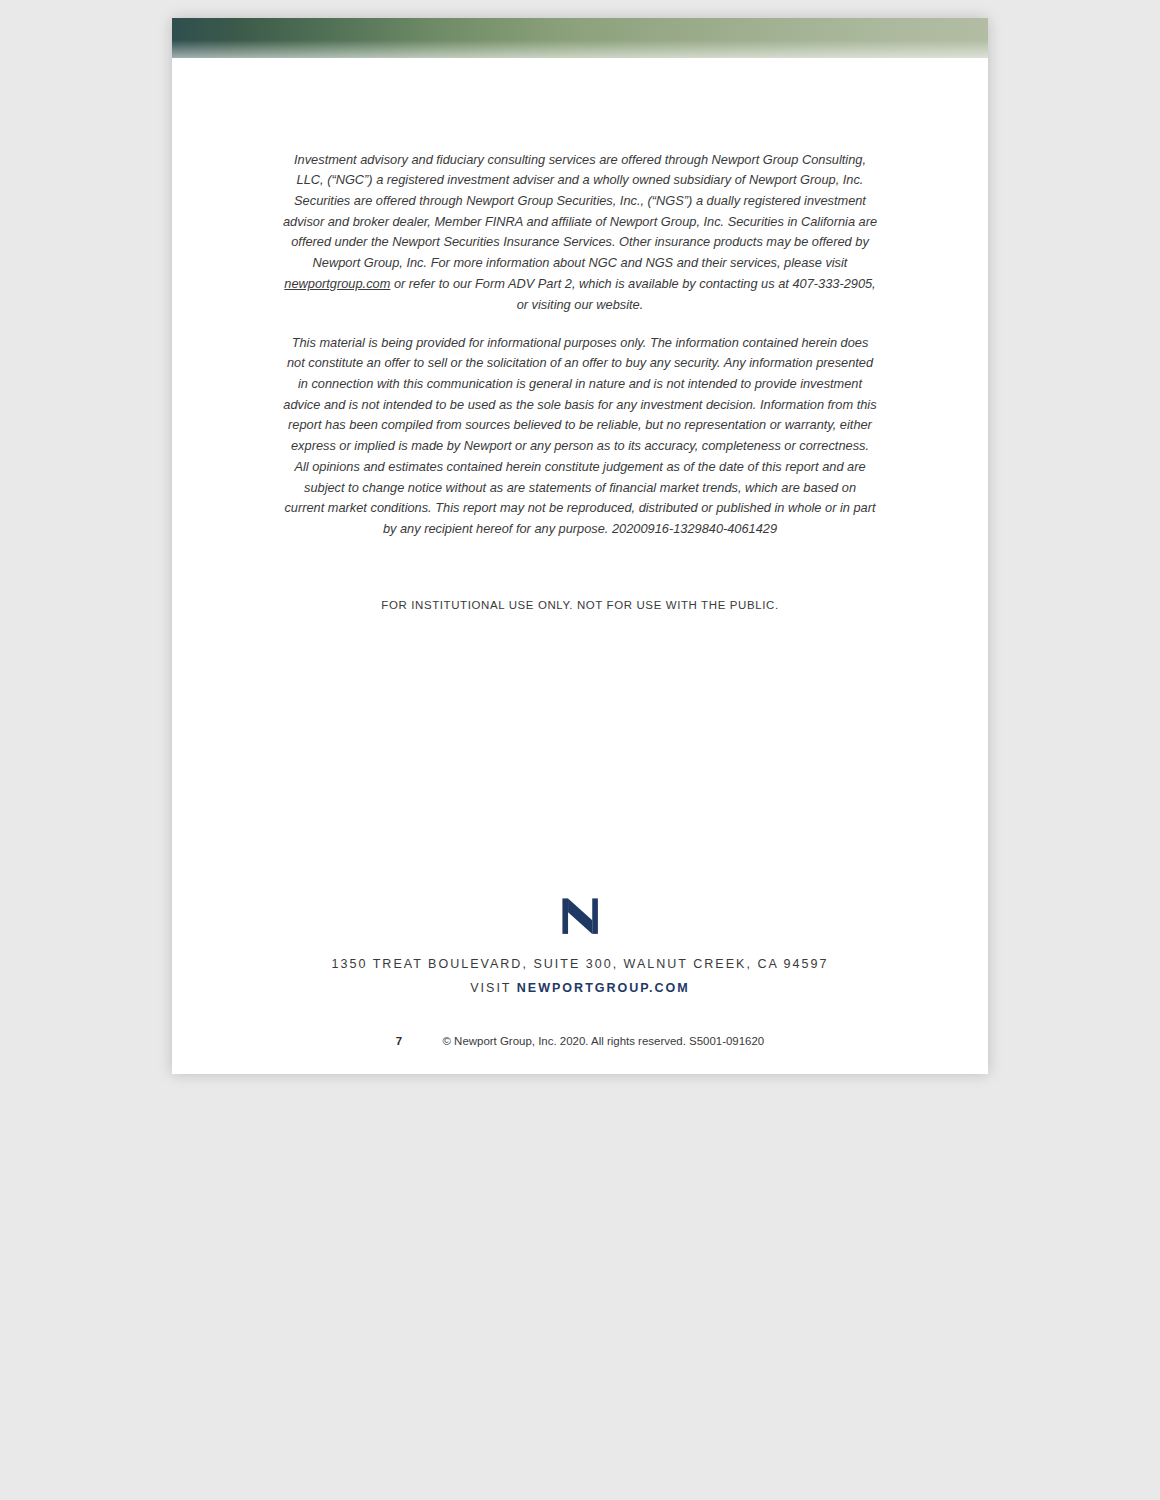Investment advisory and fiduciary consulting services are offered through Newport Group Consulting, LLC, (“NGC”) a registered investment adviser and a wholly owned subsidiary of Newport Group, Inc. Securities are offered through Newport Group Securities, Inc., (“NGS”) a dually registered investment advisor and broker dealer, Member FINRA and affiliate of Newport Group, Inc. Securities in California are offered under the Newport Securities Insurance Services. Other insurance products may be offered by Newport Group, Inc. For more information about NGC and NGS and their services, please visit newportgroup.com or refer to our Form ADV Part 2, which is available by contacting us at 407-333-2905, or visiting our website.
This material is being provided for informational purposes only. The information contained herein does not constitute an offer to sell or the solicitation of an offer to buy any security. Any information presented in connection with this communication is general in nature and is not intended to provide investment advice and is not intended to be used as the sole basis for any investment decision. Information from this report has been compiled from sources believed to be reliable, but no representation or warranty, either express or implied is made by Newport or any person as to its accuracy, completeness or correctness. All opinions and estimates contained herein constitute judgement as of the date of this report and are subject to change notice without as are statements of financial market trends, which are based on current market conditions. This report may not be reproduced, distributed or published in whole or in part by any recipient hereof for any purpose. 20200916-1329840-4061429
For institutional use only. Not for use with the public.
1350 Treat Boulevard, Suite 300, Walnut Creek, CA 94597
Visit newportgroup.com
7 © Newport Group, Inc. 2020. All rights reserved. S5001-091620